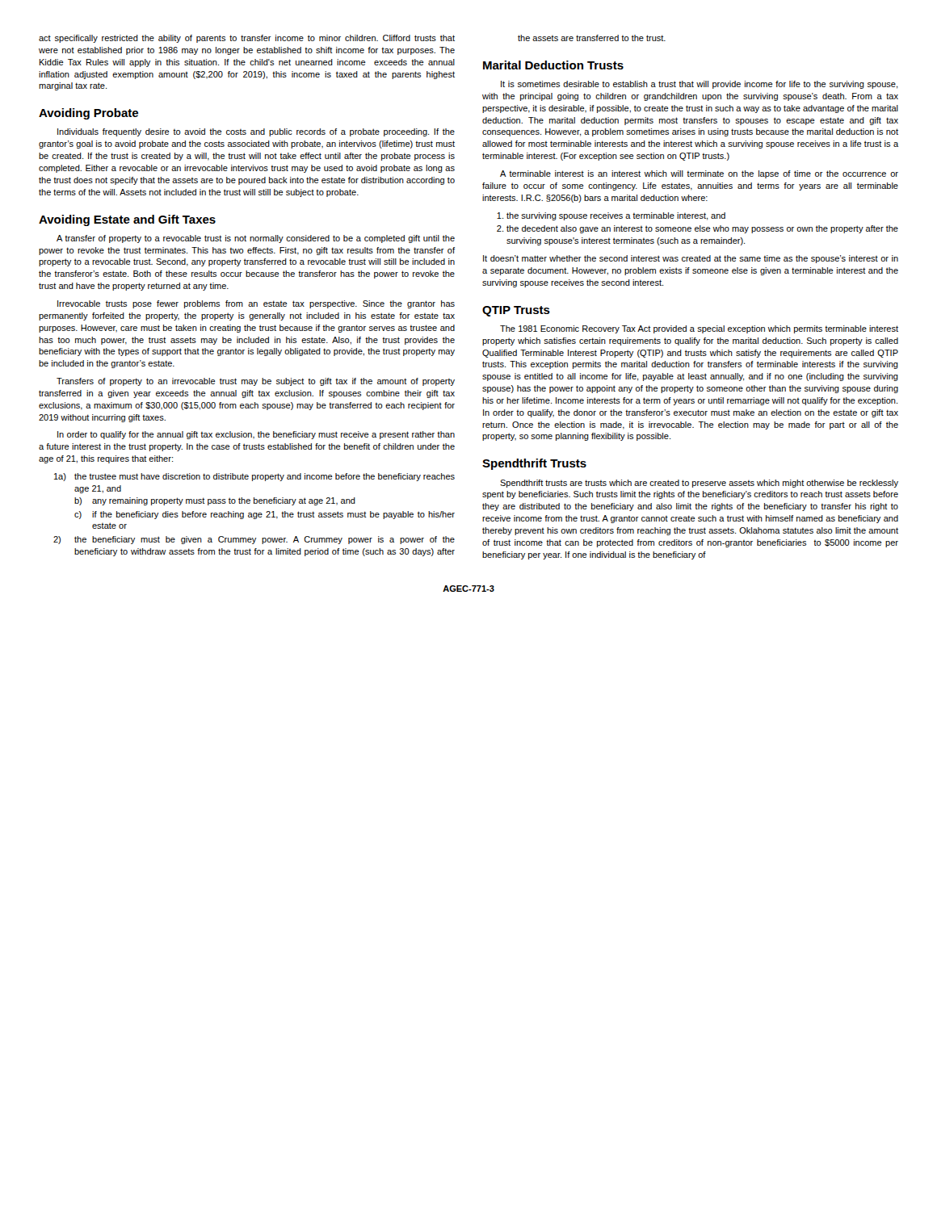act specifically restricted the ability of parents to transfer income to minor children. Clifford trusts that were not established prior to 1986 may no longer be established to shift income for tax purposes. The Kiddie Tax Rules will apply in this situation. If the child's net unearned income exceeds the annual inflation adjusted exemption amount ($2,200 for 2019), this income is taxed at the parents highest marginal tax rate.
Avoiding Probate
Individuals frequently desire to avoid the costs and public records of a probate proceeding. If the grantor’s goal is to avoid probate and the costs associated with probate, an intervivos (lifetime) trust must be created. If the trust is created by a will, the trust will not take effect until after the probate process is completed. Either a revocable or an irrevocable intervivos trust may be used to avoid probate as long as the trust does not specify that the assets are to be poured back into the estate for distribution according to the terms of the will. Assets not included in the trust will still be subject to probate.
Avoiding Estate and Gift Taxes
A transfer of property to a revocable trust is not normally considered to be a completed gift until the power to revoke the trust terminates. This has two effects. First, no gift tax results from the transfer of property to a revocable trust. Second, any property transferred to a revocable trust will still be included in the transferor’s estate. Both of these results occur because the transferor has the power to revoke the trust and have the property returned at any time.
Irrevocable trusts pose fewer problems from an estate tax perspective. Since the grantor has permanently forfeited the property, the property is generally not included in his estate for estate tax purposes. However, care must be taken in creating the trust because if the grantor serves as trustee and has too much power, the trust assets may be included in his estate. Also, if the trust provides the beneficiary with the types of support that the grantor is legally obligated to provide, the trust property may be included in the grantor’s estate.
Transfers of property to an irrevocable trust may be subject to gift tax if the amount of property transferred in a given year exceeds the annual gift tax exclusion. If spouses combine their gift tax exclusions, a maximum of $30,000 ($15,000 from each spouse) may be transferred to each recipient for 2019 without incurring gift taxes.
In order to qualify for the annual gift tax exclusion, the beneficiary must receive a present rather than a future interest in the trust property. In the case of trusts established for the benefit of children under the age of 21, this requires that either:
1a) the trustee must have discretion to distribute property and income before the beneficiary reaches age 21, and
b) any remaining property must pass to the beneficiary at age 21, and
c) if the beneficiary dies before reaching age 21, the trust assets must be payable to his/her estate or
2) the beneficiary must be given a Crummey power. A Crummey power is a power of the beneficiary to withdraw assets from the trust for a limited period of time (such as 30 days) after the assets are transferred to the trust.
Marital Deduction Trusts
It is sometimes desirable to establish a trust that will provide income for life to the surviving spouse, with the principal going to children or grandchildren upon the surviving spouse’s death. From a tax perspective, it is desirable, if possible, to create the trust in such a way as to take advantage of the marital deduction. The marital deduction permits most transfers to spouses to escape estate and gift tax consequences. However, a problem sometimes arises in using trusts because the marital deduction is not allowed for most terminable interests and the interest which a surviving spouse receives in a life trust is a terminable interest. (For exception see section on QTIP trusts.)
A terminable interest is an interest which will terminate on the lapse of time or the occurrence or failure to occur of some contingency. Life estates, annuities and terms for years are all terminable interests. I.R.C. §2056(b) bars a marital deduction where:
the surviving spouse receives a terminable interest, and
the decedent also gave an interest to someone else who may possess or own the property after the surviving spouse's interest terminates (such as a remainder).
It doesn’t matter whether the second interest was created at the same time as the spouse’s interest or in a separate document. However, no problem exists if someone else is given a terminable interest and the surviving spouse receives the second interest.
QTIP Trusts
The 1981 Economic Recovery Tax Act provided a special exception which permits terminable interest property which satisfies certain requirements to qualify for the marital deduction. Such property is called Qualified Terminable Interest Property (QTIP) and trusts which satisfy the requirements are called QTIP trusts. This exception permits the marital deduction for transfers of terminable interests if the surviving spouse is entitled to all income for life, payable at least annually, and if no one (including the surviving spouse) has the power to appoint any of the property to someone other than the surviving spouse during his or her lifetime. Income interests for a term of years or until remarriage will not qualify for the exception. In order to qualify, the donor or the transferor’s executor must make an election on the estate or gift tax return. Once the election is made, it is irrevocable. The election may be made for part or all of the property, so some planning flexibility is possible.
Spendthrift Trusts
Spendthrift trusts are trusts which are created to preserve assets which might otherwise be recklessly spent by beneficiaries. Such trusts limit the rights of the beneficiary’s creditors to reach trust assets before they are distributed to the beneficiary and also limit the rights of the beneficiary to transfer his right to receive income from the trust. A grantor cannot create such a trust with himself named as beneficiary and thereby prevent his own creditors from reaching the trust assets. Oklahoma statutes also limit the amount of trust income that can be protected from creditors of non-grantor beneficiaries to $5000 income per beneficiary per year. If one individual is the beneficiary of
AGEC-771-3